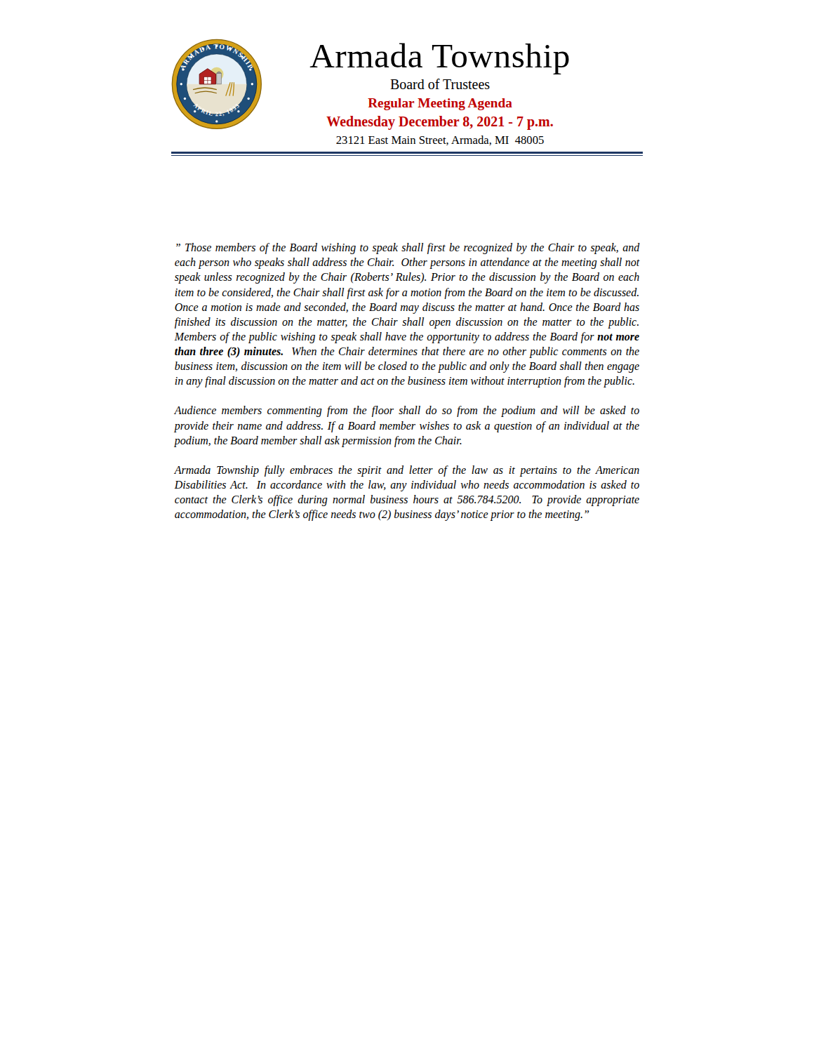ARMADA TOWNSHIP APRIL 22, 1833
Armada Township
Board of Trustees
Regular Meeting Agenda
Wednesday December 8, 2021 - 7 p.m.
23121 East Main Street, Armada, MI 48005
” Those members of the Board wishing to speak shall first be recognized by the Chair to speak, and each person who speaks shall address the Chair. Other persons in attendance at the meeting shall not speak unless recognized by the Chair (Roberts’ Rules). Prior to the discussion by the Board on each item to be considered, the Chair shall first ask for a motion from the Board on the item to be discussed. Once a motion is made and seconded, the Board may discuss the matter at hand. Once the Board has finished its discussion on the matter, the Chair shall open discussion on the matter to the public. Members of the public wishing to speak shall have the opportunity to address the Board for not more than three (3) minutes. When the Chair determines that there are no other public comments on the business item, discussion on the item will be closed to the public and only the Board shall then engage in any final discussion on the matter and act on the business item without interruption from the public.
Audience members commenting from the floor shall do so from the podium and will be asked to provide their name and address. If a Board member wishes to ask a question of an individual at the podium, the Board member shall ask permission from the Chair.
Armada Township fully embraces the spirit and letter of the law as it pertains to the American Disabilities Act. In accordance with the law, any individual who needs accommodation is asked to contact the Clerk’s office during normal business hours at 586.784.5200. To provide appropriate accommodation, the Clerk’s office needs two (2) business days’ notice prior to the meeting.”